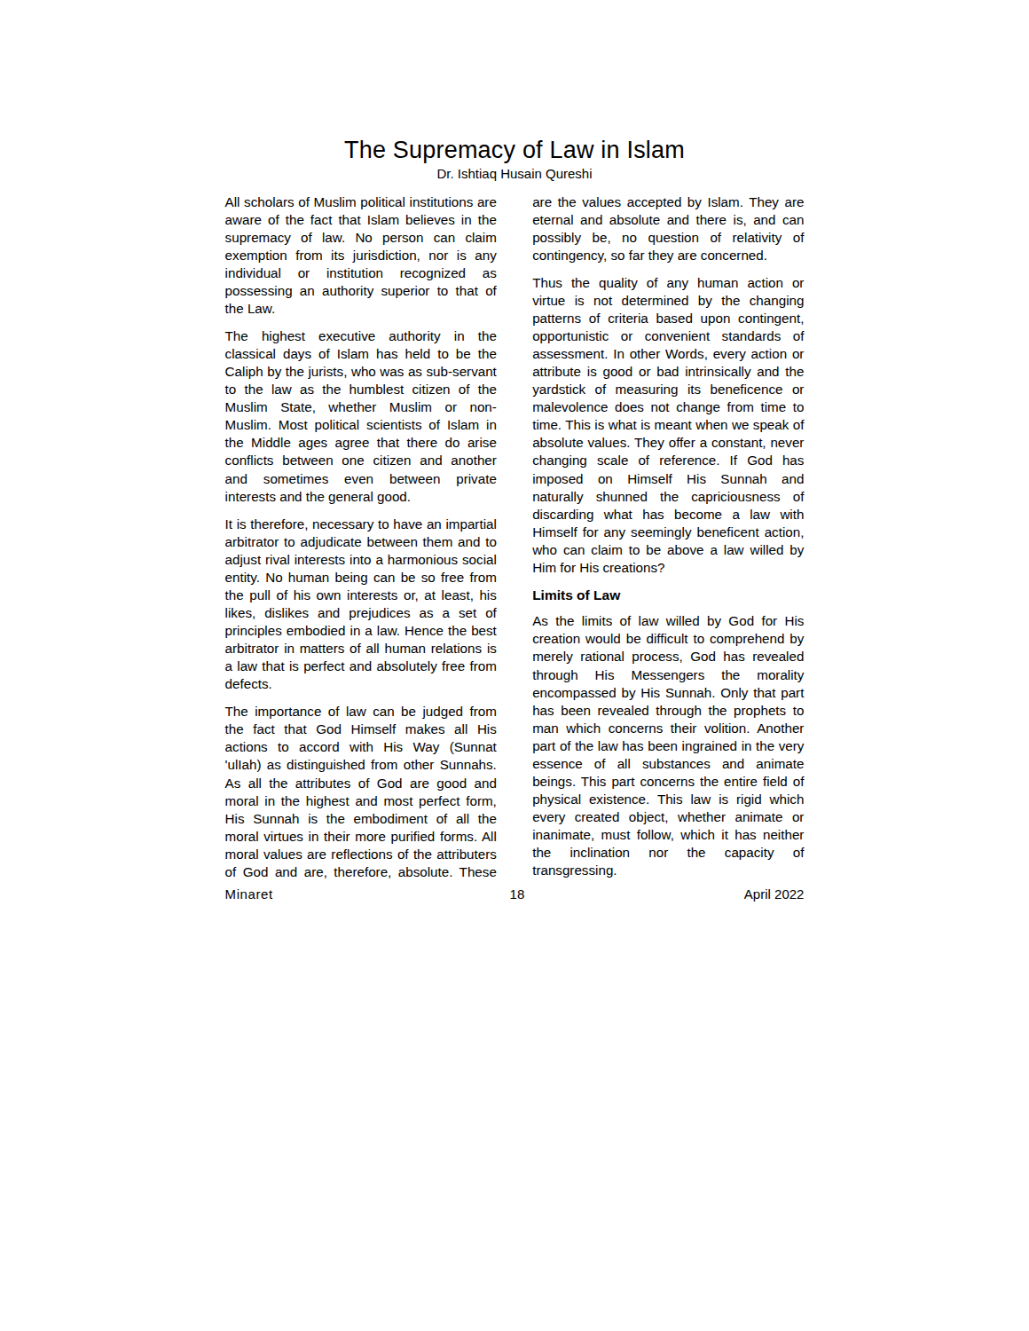The Supremacy of Law in Islam
Dr. Ishtiaq Husain Qureshi
All scholars of Muslim political institutions are aware of the fact that Islam believes in the supremacy of law. No person can claim exemption from its jurisdiction, nor is any individual or institution recognized as possessing an authority superior to that of the Law.
The highest executive authority in the classical days of Islam has held to be the Caliph by the jurists, who was as sub-servant to the law as the humblest citizen of the Muslim State, whether Muslim or non-Muslim. Most political scientists of Islam in the Middle ages agree that there do arise conflicts between one citizen and another and sometimes even between private interests and the general good.
It is therefore, necessary to have an impartial arbitrator to adjudicate between them and to adjust rival interests into a harmonious social entity. No human being can be so free from the pull of his own interests or, at least, his likes, dislikes and prejudices as a set of principles embodied in a law. Hence the best arbitrator in matters of all human relations is a law that is perfect and absolutely free from defects.
The importance of law can be judged from the fact that God Himself makes all His actions to accord with His Way (Sunnat 'ulIah) as distinguished from other Sunnahs. As all the attributes of God are good and moral in the highest and most perfect form, His Sunnah is the embodiment of all the moral virtues in their more purified forms. All moral values are reflections of the attributers of God and are, therefore, absolute. These are the values accepted by Islam. They are eternal and absolute and there is, and can possibly be, no question of relativity of contingency, so far they are concerned.
Thus the quality of any human action or virtue is not determined by the changing patterns of criteria based upon contingent, opportunistic or convenient standards of assessment. In other Words, every action or attribute is good or bad intrinsically and the yardstick of measuring its beneficence or malevolence does not change from time to time. This is what is meant when we speak of absolute values. They offer a constant, never changing scale of reference. If God has imposed on Himself His Sunnah and naturally shunned the capriciousness of discarding what has become a law with Himself for any seemingly beneficent action, who can claim to be above a law willed by Him for His creations?
Limits of Law
As the limits of law willed by God for His creation would be difficult to comprehend by merely rational process, God has revealed through His Messengers the morality encompassed by His Sunnah. Only that part has been revealed through the prophets to man which concerns their volition. Another part of the law has been ingrained in the very essence of all substances and animate beings. This part concerns the entire field of physical existence. This law is rigid which every created object, whether animate or inanimate, must follow, which it has neither the inclination nor the capacity of transgressing.
Minaret
18
April 2022